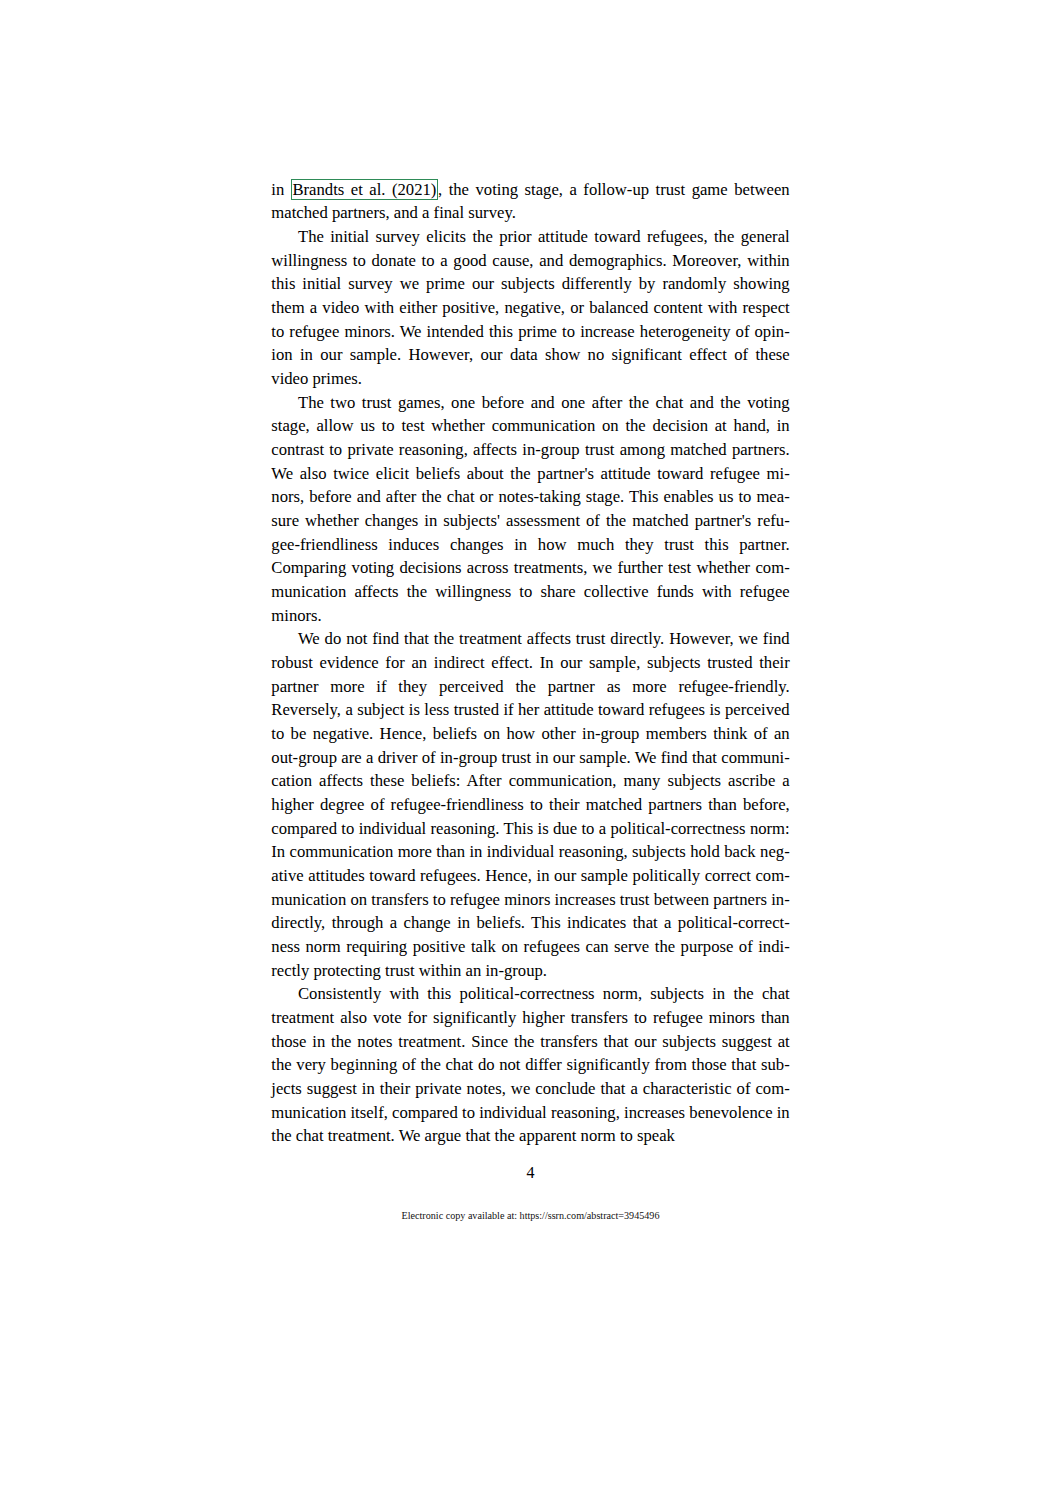in Brandts et al. (2021), the voting stage, a follow-up trust game between matched partners, and a final survey.
The initial survey elicits the prior attitude toward refugees, the general willingness to donate to a good cause, and demographics. Moreover, within this initial survey we prime our subjects differently by randomly showing them a video with either positive, negative, or balanced content with respect to refugee minors. We intended this prime to increase heterogeneity of opinion in our sample. However, our data show no significant effect of these video primes.
The two trust games, one before and one after the chat and the voting stage, allow us to test whether communication on the decision at hand, in contrast to private reasoning, affects in-group trust among matched partners. We also twice elicit beliefs about the partner's attitude toward refugee minors, before and after the chat or notes-taking stage. This enables us to measure whether changes in subjects' assessment of the matched partner's refugee-friendliness induces changes in how much they trust this partner. Comparing voting decisions across treatments, we further test whether communication affects the willingness to share collective funds with refugee minors.
We do not find that the treatment affects trust directly. However, we find robust evidence for an indirect effect. In our sample, subjects trusted their partner more if they perceived the partner as more refugee-friendly. Reversely, a subject is less trusted if her attitude toward refugees is perceived to be negative. Hence, beliefs on how other in-group members think of an out-group are a driver of in-group trust in our sample. We find that communication affects these beliefs: After communication, many subjects ascribe a higher degree of refugee-friendliness to their matched partners than before, compared to individual reasoning. This is due to a political-correctness norm: In communication more than in individual reasoning, subjects hold back negative attitudes toward refugees. Hence, in our sample politically correct communication on transfers to refugee minors increases trust between partners indirectly, through a change in beliefs. This indicates that a political-correctness norm requiring positive talk on refugees can serve the purpose of indirectly protecting trust within an in-group.
Consistently with this political-correctness norm, subjects in the chat treatment also vote for significantly higher transfers to refugee minors than those in the notes treatment. Since the transfers that our subjects suggest at the very beginning of the chat do not differ significantly from those that subjects suggest in their private notes, we conclude that a characteristic of communication itself, compared to individual reasoning, increases benevolence in the chat treatment. We argue that the apparent norm to speak
4
Electronic copy available at: https://ssrn.com/abstract=3945496